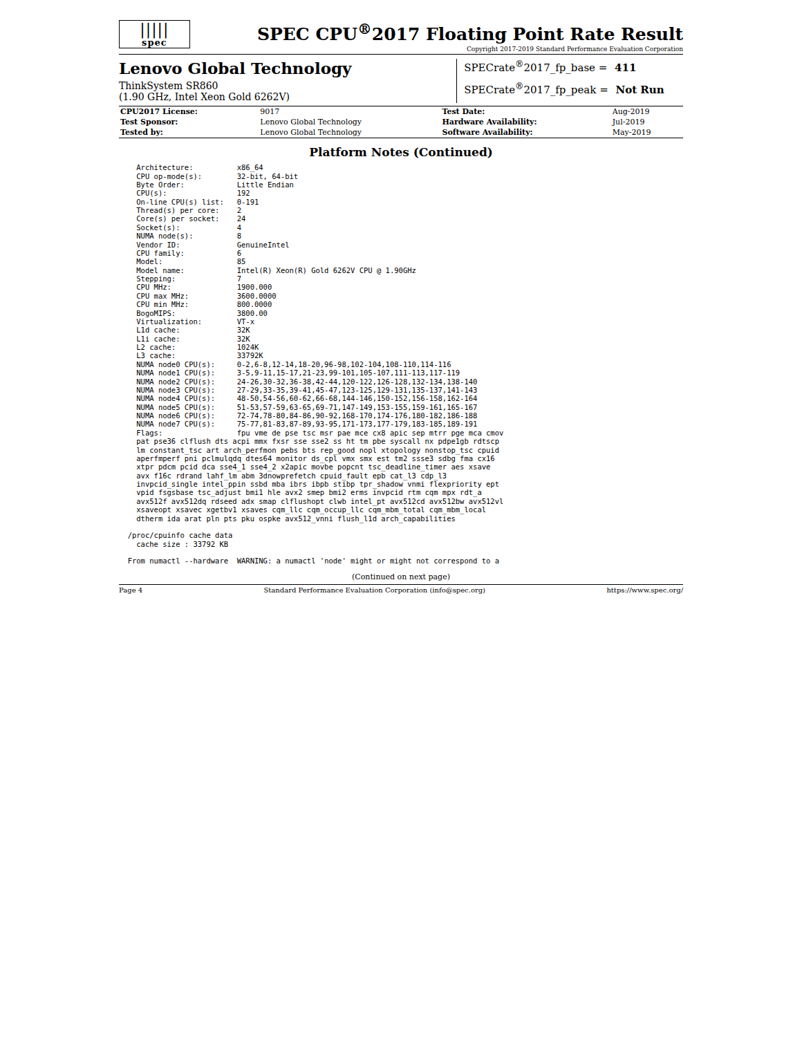|||||
spec
SPEC CPU®2017 Floating Point Rate Result
Copyright 2017-2019 Standard Performance Evaluation Corporation
Lenovo Global Technology
ThinkSystem SR860 (1.90 GHz, Intel Xeon Gold 6262V)
SPECrate®2017_fp_base = 411
SPECrate®2017_fp_peak = Not Run
| CPU2017 License: | 9017 | Test Date: | Aug-2019 |
| Test Sponsor: | Lenovo Global Technology | Hardware Availability: | Jul-2019 |
| Tested by: | Lenovo Global Technology | Software Availability: | May-2019 |
Platform Notes (Continued)
    Architecture:          x86_64
    CPU op-mode(s):        32-bit, 64-bit
    Byte Order:            Little Endian
    CPU(s):                192
    On-line CPU(s) list:   0-191
    Thread(s) per core:    2
    Core(s) per socket:    24
    Socket(s):             4
    NUMA node(s):          8
    Vendor ID:             GenuineIntel
    CPU family:            6
    Model:                 85
    Model name:            Intel(R) Xeon(R) Gold 6262V CPU @ 1.90GHz
    Stepping:              7
    CPU MHz:               1900.000
    CPU max MHz:           3600.0000
    CPU min MHz:           800.0000
    BogoMIPS:              3800.00
    Virtualization:        VT-x
    L1d cache:             32K
    L1i cache:             32K
    L2 cache:              1024K
    L3 cache:              33792K
    NUMA node0 CPU(s):     0-2,6-8,12-14,18-20,96-98,102-104,108-110,114-116
    NUMA node1 CPU(s):     3-5,9-11,15-17,21-23,99-101,105-107,111-113,117-119
    NUMA node2 CPU(s):     24-26,30-32,36-38,42-44,120-122,126-128,132-134,138-140
    NUMA node3 CPU(s):     27-29,33-35,39-41,45-47,123-125,129-131,135-137,141-143
    NUMA node4 CPU(s):     48-50,54-56,60-62,66-68,144-146,150-152,156-158,162-164
    NUMA node5 CPU(s):     51-53,57-59,63-65,69-71,147-149,153-155,159-161,165-167
    NUMA node6 CPU(s):     72-74,78-80,84-86,90-92,168-170,174-176,180-182,186-188
    NUMA node7 CPU(s):     75-77,81-83,87-89,93-95,171-173,177-179,183-185,189-191
    Flags:                 fpu vme de pse tsc msr pae mce cx8 apic sep mtrr pge mca cmov
    pat pse36 clflush dts acpi mmx fxsr sse sse2 ss ht tm pbe syscall nx pdpe1gb rdtscp
    lm constant_tsc art arch_perfmon pebs bts rep_good nopl xtopology nonstop_tsc cpuid
    aperfmperf pni pclmulqdq dtes64 monitor ds_cpl vmx smx est tm2 ssse3 sdbg fma cx16
    xtpr pdcm pcid dca sse4_1 sse4_2 x2apic movbe popcnt tsc_deadline_timer aes xsave
    avx f16c rdrand lahf_lm abm 3dnowprefetch cpuid_fault epb cat_l3 cdp_l3
    invpcid_single intel_ppin ssbd mba ibrs ibpb stibp tpr_shadow vnmi flexpriority ept
    vpid fsgsbase tsc_adjust bmi1 hle avx2 smep bmi2 erms invpcid rtm cqm mpx rdt_a
    avx512f avx512dq rdseed adx smap clflushopt clwb intel_pt avx512cd avx512bw avx512vl
    xsaveopt xsavec xgetbv1 xsaves cqm_llc cqm_occup_llc cqm_mbm_total cqm_mbm_local
    dtherm ida arat pln pts pku ospke avx512_vnni flush_l1d arch_capabilities

  /proc/cpuinfo cache data
    cache size : 33792 KB

  From numactl --hardware  WARNING: a numactl 'node' might or might not correspond to a
(Continued on next page)
Page 4
Standard Performance Evaluation Corporation (info@spec.org)
https://www.spec.org/